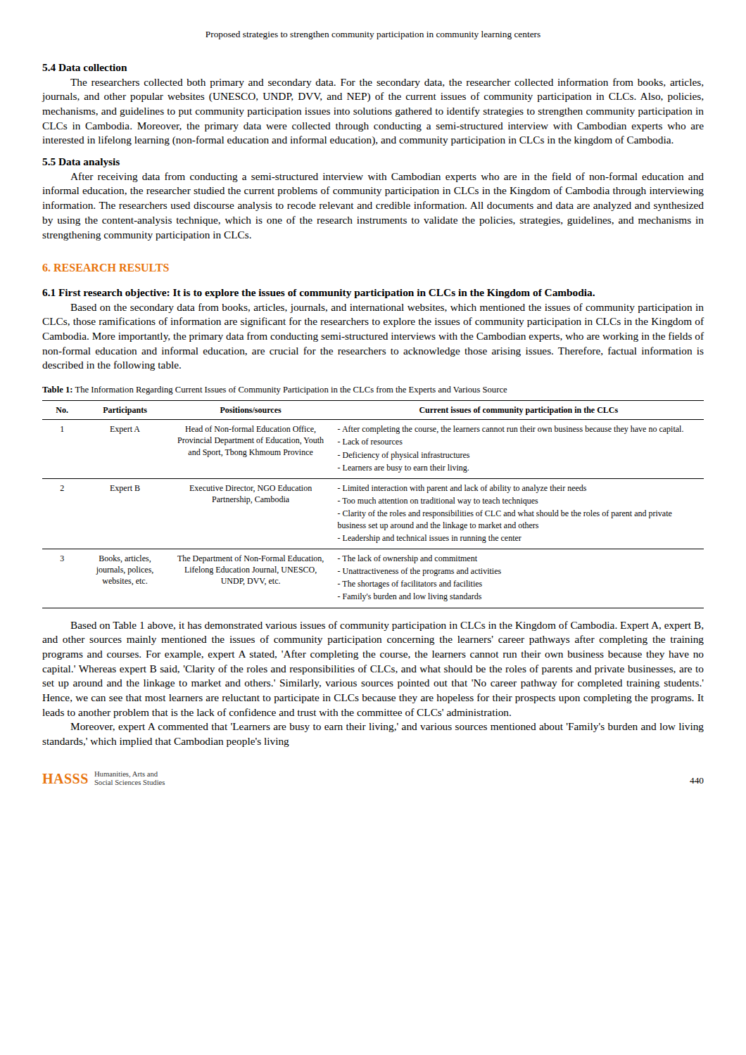Proposed strategies to strengthen community participation in community learning centers
5.4 Data collection
The researchers collected both primary and secondary data. For the secondary data, the researcher collected information from books, articles, journals, and other popular websites (UNESCO, UNDP, DVV, and NEP) of the current issues of community participation in CLCs. Also, policies, mechanisms, and guidelines to put community participation issues into solutions gathered to identify strategies to strengthen community participation in CLCs in Cambodia. Moreover, the primary data were collected through conducting a semi-structured interview with Cambodian experts who are interested in lifelong learning (non-formal education and informal education), and community participation in CLCs in the kingdom of Cambodia.
5.5 Data analysis
After receiving data from conducting a semi-structured interview with Cambodian experts who are in the field of non-formal education and informal education, the researcher studied the current problems of community participation in CLCs in the Kingdom of Cambodia through interviewing information. The researchers used discourse analysis to recode relevant and credible information. All documents and data are analyzed and synthesized by using the content-analysis technique, which is one of the research instruments to validate the policies, strategies, guidelines, and mechanisms in strengthening community participation in CLCs.
6. RESEARCH RESULTS
6.1 First research objective: It is to explore the issues of community participation in CLCs in the Kingdom of Cambodia.
Based on the secondary data from books, articles, journals, and international websites, which mentioned the issues of community participation in CLCs, those ramifications of information are significant for the researchers to explore the issues of community participation in CLCs in the Kingdom of Cambodia. More importantly, the primary data from conducting semi-structured interviews with the Cambodian experts, who are working in the fields of non-formal education and informal education, are crucial for the researchers to acknowledge those arising issues. Therefore, factual information is described in the following table.
Table 1: The Information Regarding Current Issues of Community Participation in the CLCs from the Experts and Various Source
| No. | Participants | Positions/sources | Current issues of community participation in the CLCs |
| --- | --- | --- | --- |
| 1 | Expert A | Head of Non-formal Education Office, Provincial Department of Education, Youth and Sport, Tbong Khmoum Province | - After completing the course, the learners cannot run their own business because they have no capital. - Lack of resources - Deficiency of physical infrastructures - Learners are busy to earn their living. |
| 2 | Expert B | Executive Director, NGO Education Partnership, Cambodia | - Limited interaction with parent and lack of ability to analyze their needs - Too much attention on traditional way to teach techniques - Clarity of the roles and responsibilities of CLC and what should be the roles of parent and private business set up around and the linkage to market and others - Leadership and technical issues in running the center |
| 3 | Books, articles, journals, polices, websites, etc. | The Department of Non-Formal Education, Lifelong Education Journal, UNESCO, UNDP, DVV, etc. | - The lack of ownership and commitment - Unattractiveness of the programs and activities - The shortages of facilitators and facilities - Family's burden and low living standards |
Based on Table 1 above, it has demonstrated various issues of community participation in CLCs in the Kingdom of Cambodia. Expert A, expert B, and other sources mainly mentioned the issues of community participation concerning the learners' career pathways after completing the training programs and courses. For example, expert A stated, 'After completing the course, the learners cannot run their own business because they have no capital.' Whereas expert B said, 'Clarity of the roles and responsibilities of CLCs, and what should be the roles of parents and private businesses, are to set up around and the linkage to market and others.' Similarly, various sources pointed out that 'No career pathway for completed training students.' Hence, we can see that most learners are reluctant to participate in CLCs because they are hopeless for their prospects upon completing the programs. It leads to another problem that is the lack of confidence and trust with the committee of CLCs' administration.
Moreover, expert A commented that 'Learners are busy to earn their living,' and various sources mentioned about 'Family's burden and low living standards,' which implied that Cambodian people's living
HASSS
Humanities, Arts and
Social Sciences Studies
440